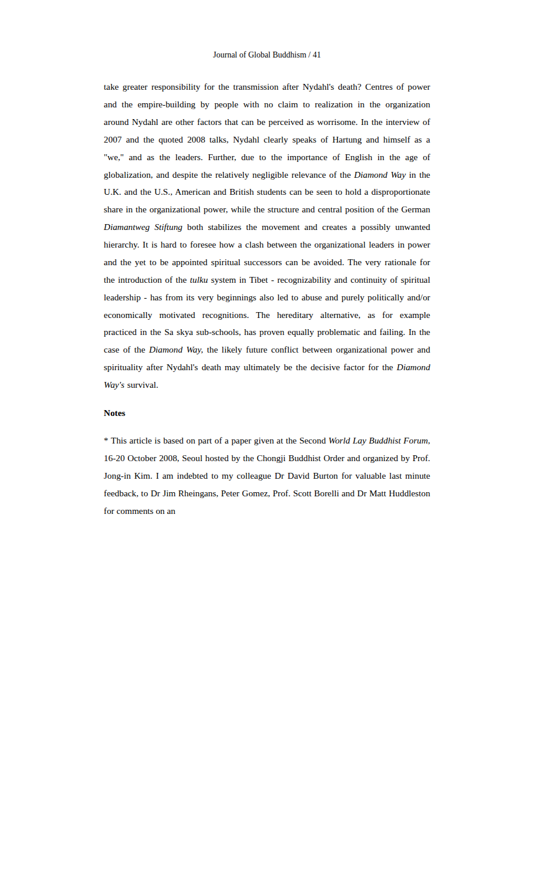Journal of Global Buddhism / 41
take greater responsibility for the transmission after Nydahl's death? Centres of power and the empire-building by people with no claim to realization in the organization around Nydahl are other factors that can be perceived as worrisome. In the interview of 2007 and the quoted 2008 talks, Nydahl clearly speaks of Hartung and himself as a "we," and as the leaders. Further, due to the importance of English in the age of globalization, and despite the relatively negligible relevance of the Diamond Way in the U.K. and the U.S., American and British students can be seen to hold a disproportionate share in the organizational power, while the structure and central position of the German Diamantweg Stiftung both stabilizes the movement and creates a possibly unwanted hierarchy. It is hard to foresee how a clash between the organizational leaders in power and the yet to be appointed spiritual successors can be avoided. The very rationale for the introduction of the tulku system in Tibet - recognizability and continuity of spiritual leadership - has from its very beginnings also led to abuse and purely politically and/or economically motivated recognitions. The hereditary alternative, as for example practiced in the Sa skya sub-schools, has proven equally problematic and failing. In the case of the Diamond Way, the likely future conflict between organizational power and spirituality after Nydahl's death may ultimately be the decisive factor for the Diamond Way's survival.
Notes
* This article is based on part of a paper given at the Second World Lay Buddhist Forum, 16-20 October 2008, Seoul hosted by the Chongji Buddhist Order and organized by Prof. Jong-in Kim. I am indebted to my colleague Dr David Burton for valuable last minute feedback, to Dr Jim Rheingans, Peter Gomez, Prof. Scott Borelli and Dr Matt Huddleston for comments on an